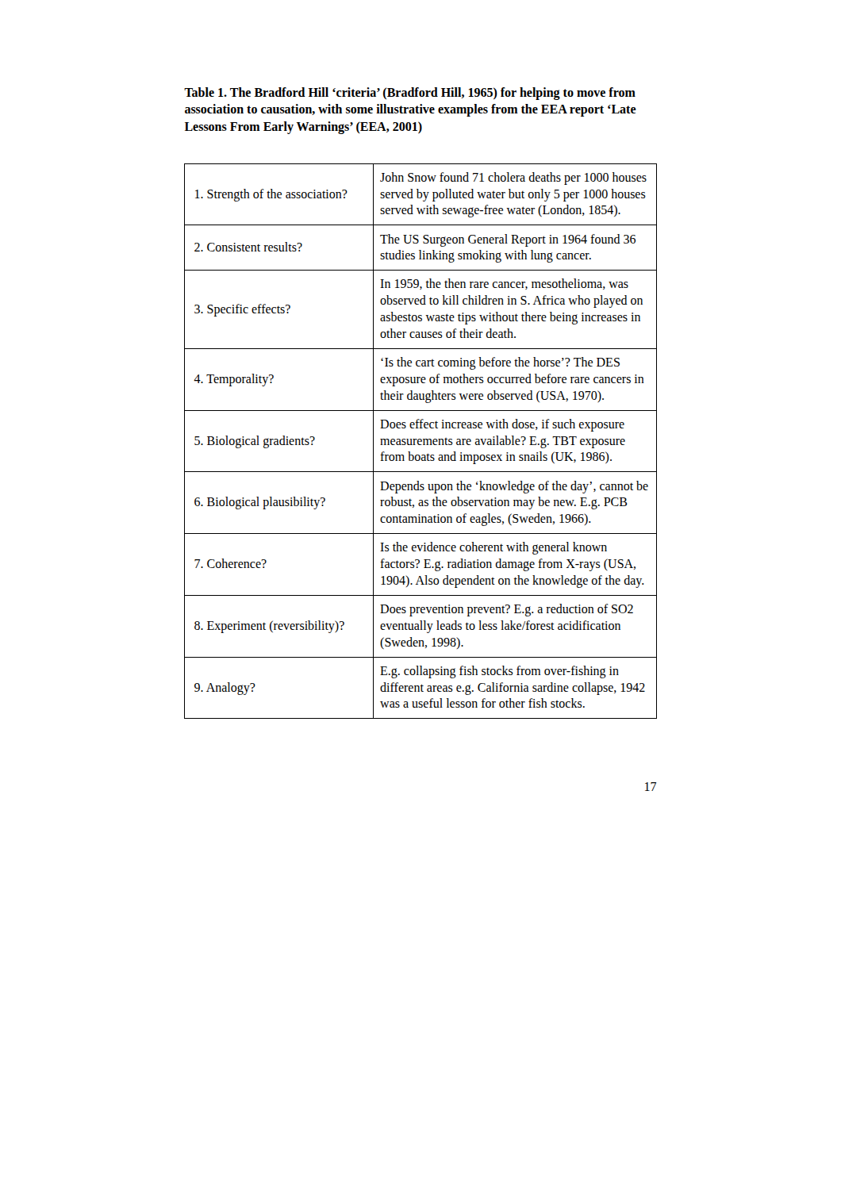Table 1. The Bradford Hill ‘criteria’ (Bradford Hill, 1965) for helping to move from association to causation, with some illustrative examples from the EEA report ‘Late Lessons From Early Warnings’ (EEA, 2001)
| 1. Strength of the association? | John Snow found 71 cholera deaths per 1000 houses served by polluted water but only 5 per 1000 houses served with sewage-free water (London, 1854). |
| 2. Consistent results? | The US Surgeon General Report in 1964 found 36 studies linking smoking with lung cancer. |
| 3. Specific effects? | In 1959, the then rare cancer, mesothelioma, was observed to kill children in S. Africa who played on asbestos waste tips without there being increases in other causes of their death. |
| 4. Temporality? | ‘Is the cart coming before the horse’? The DES exposure of mothers occurred before rare cancers in their daughters were observed (USA, 1970). |
| 5. Biological gradients? | Does effect increase with dose, if such exposure measurements are available? E.g. TBT exposure from boats and imposex in snails (UK, 1986). |
| 6. Biological plausibility? | Depends upon the ‘knowledge of the day’, cannot be robust, as the observation may be new. E.g. PCB contamination of eagles, (Sweden, 1966). |
| 7. Coherence? | Is the evidence coherent with general known factors? E.g. radiation damage from X-rays (USA, 1904). Also dependent on the knowledge of the day. |
| 8. Experiment (reversibility)? | Does prevention prevent? E.g. a reduction of SO2 eventually leads to less lake/forest acidification (Sweden, 1998). |
| 9. Analogy? | E.g. collapsing fish stocks from over-fishing in different areas e.g. California sardine collapse, 1942 was a useful lesson for other fish stocks. |
17